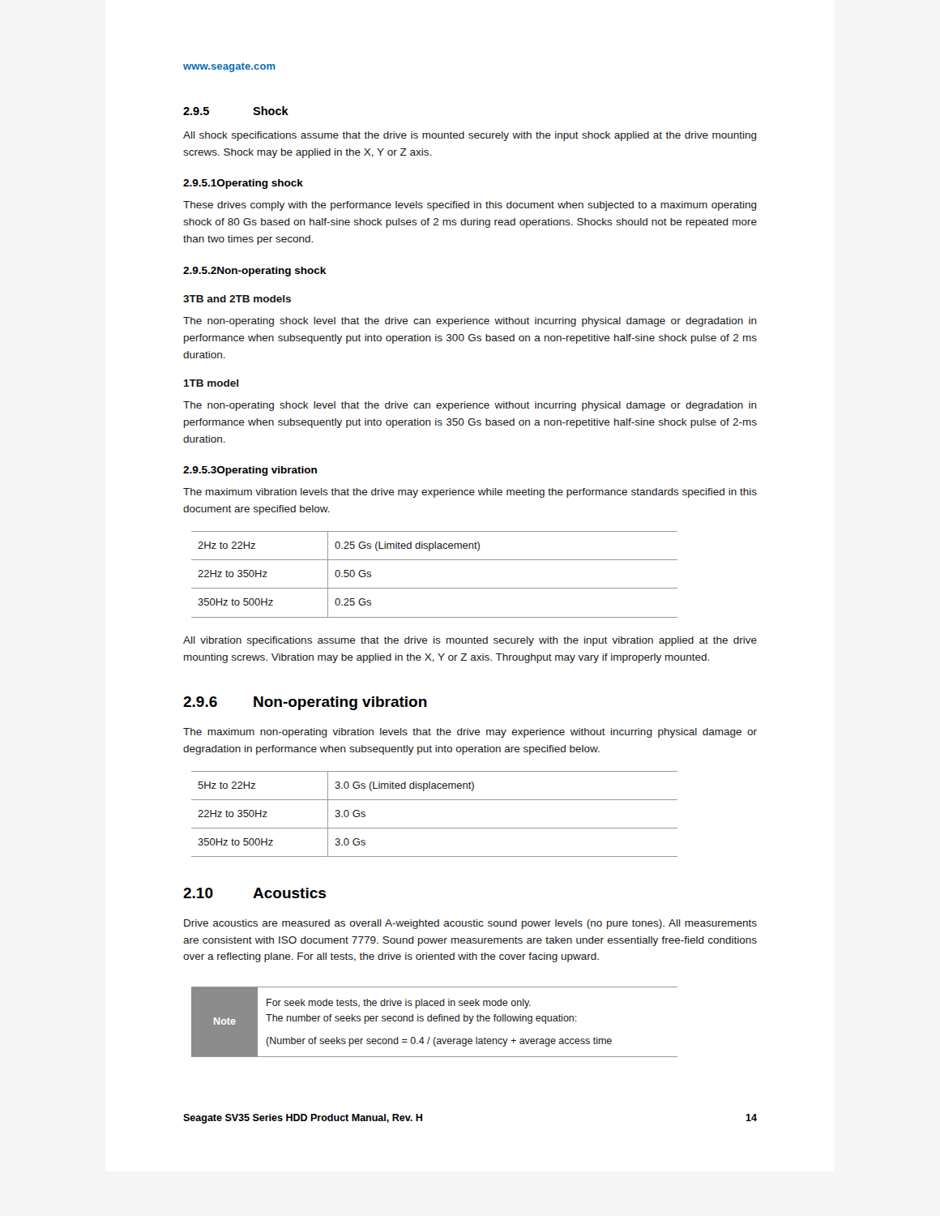www.seagate.com
2.9.5 Shock
All shock specifications assume that the drive is mounted securely with the input shock applied at the drive mounting screws. Shock may be applied in the X, Y or Z axis.
2.9.5.1 Operating shock
These drives comply with the performance levels specified in this document when subjected to a maximum operating shock of 80 Gs based on half-sine shock pulses of 2 ms during read operations. Shocks should not be repeated more than two times per second.
2.9.5.2 Non-operating shock
3TB and 2TB models
The non-operating shock level that the drive can experience without incurring physical damage or degradation in performance when subsequently put into operation is 300 Gs based on a non-repetitive half-sine shock pulse of 2 ms duration.
1TB model
The non-operating shock level that the drive can experience without incurring physical damage or degradation in performance when subsequently put into operation is 350 Gs based on a non-repetitive half-sine shock pulse of 2-ms duration.
2.9.5.3 Operating vibration
The maximum vibration levels that the drive may experience while meeting the performance standards specified in this document are specified below.
| 2Hz to 22Hz | 0.25 Gs (Limited displacement) |
| 22Hz to 350Hz | 0.50 Gs |
| 350Hz to 500Hz | 0.25 Gs |
All vibration specifications assume that the drive is mounted securely with the input vibration applied at the drive mounting screws. Vibration may be applied in the X, Y or Z axis. Throughput may vary if improperly mounted.
2.9.6 Non-operating vibration
The maximum non-operating vibration levels that the drive may experience without incurring physical damage or degradation in performance when subsequently put into operation are specified below.
| 5Hz to 22Hz | 3.0 Gs (Limited displacement) |
| 22Hz to 350Hz | 3.0 Gs |
| 350Hz to 500Hz | 3.0 Gs |
2.10 Acoustics
Drive acoustics are measured as overall A-weighted acoustic sound power levels (no pure tones). All measurements are consistent with ISO document 7779. Sound power measurements are taken under essentially free-field conditions over a reflecting plane. For all tests, the drive is oriented with the cover facing upward.
| Note | For seek mode tests, the drive is placed in seek mode only. The number of seeks per second is defined by the following equation: (Number of seeks per second = 0.4 / (average latency + average access time |
Seagate SV35 Series HDD Product Manual, Rev. H 14